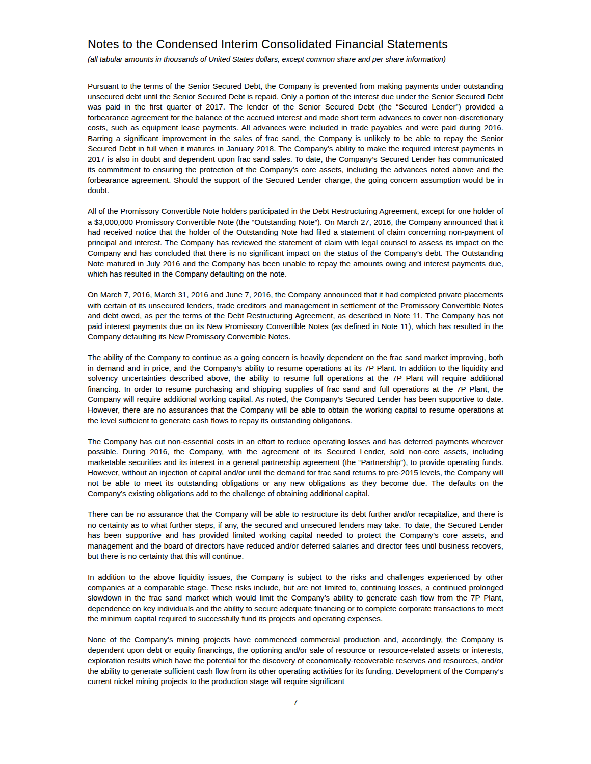Notes to the Condensed Interim Consolidated Financial Statements
(all tabular amounts in thousands of United States dollars, except common share and per share information)
Pursuant to the terms of the Senior Secured Debt, the Company is prevented from making payments under outstanding unsecured debt until the Senior Secured Debt is repaid. Only a portion of the interest due under the Senior Secured Debt was paid in the first quarter of 2017. The lender of the Senior Secured Debt (the “Secured Lender”) provided a forbearance agreement for the balance of the accrued interest and made short term advances to cover non-discretionary costs, such as equipment lease payments. All advances were included in trade payables and were paid during 2016. Barring a significant improvement in the sales of frac sand, the Company is unlikely to be able to repay the Senior Secured Debt in full when it matures in January 2018. The Company’s ability to make the required interest payments in 2017 is also in doubt and dependent upon frac sand sales. To date, the Company’s Secured Lender has communicated its commitment to ensuring the protection of the Company’s core assets, including the advances noted above and the forbearance agreement. Should the support of the Secured Lender change, the going concern assumption would be in doubt.
All of the Promissory Convertible Note holders participated in the Debt Restructuring Agreement, except for one holder of a $3,000,000 Promissory Convertible Note (the “Outstanding Note”). On March 27, 2016, the Company announced that it had received notice that the holder of the Outstanding Note had filed a statement of claim concerning non-payment of principal and interest. The Company has reviewed the statement of claim with legal counsel to assess its impact on the Company and has concluded that there is no significant impact on the status of the Company’s debt. The Outstanding Note matured in July 2016 and the Company has been unable to repay the amounts owing and interest payments due, which has resulted in the Company defaulting on the note.
On March 7, 2016, March 31, 2016 and June 7, 2016, the Company announced that it had completed private placements with certain of its unsecured lenders, trade creditors and management in settlement of the Promissory Convertible Notes and debt owed, as per the terms of the Debt Restructuring Agreement, as described in Note 11. The Company has not paid interest payments due on its New Promissory Convertible Notes (as defined in Note 11), which has resulted in the Company defaulting its New Promissory Convertible Notes.
The ability of the Company to continue as a going concern is heavily dependent on the frac sand market improving, both in demand and in price, and the Company’s ability to resume operations at its 7P Plant. In addition to the liquidity and solvency uncertainties described above, the ability to resume full operations at the 7P Plant will require additional financing. In order to resume purchasing and shipping supplies of frac sand and full operations at the 7P Plant, the Company will require additional working capital. As noted, the Company’s Secured Lender has been supportive to date. However, there are no assurances that the Company will be able to obtain the working capital to resume operations at the level sufficient to generate cash flows to repay its outstanding obligations.
The Company has cut non-essential costs in an effort to reduce operating losses and has deferred payments wherever possible. During 2016, the Company, with the agreement of its Secured Lender, sold non-core assets, including marketable securities and its interest in a general partnership agreement (the “Partnership”), to provide operating funds. However, without an injection of capital and/or until the demand for frac sand returns to pre-2015 levels, the Company will not be able to meet its outstanding obligations or any new obligations as they become due. The defaults on the Company’s existing obligations add to the challenge of obtaining additional capital.
There can be no assurance that the Company will be able to restructure its debt further and/or recapitalize, and there is no certainty as to what further steps, if any, the secured and unsecured lenders may take. To date, the Secured Lender has been supportive and has provided limited working capital needed to protect the Company’s core assets, and management and the board of directors have reduced and/or deferred salaries and director fees until business recovers, but there is no certainty that this will continue.
In addition to the above liquidity issues, the Company is subject to the risks and challenges experienced by other companies at a comparable stage. These risks include, but are not limited to, continuing losses, a continued prolonged slowdown in the frac sand market which would limit the Company’s ability to generate cash flow from the 7P Plant, dependence on key individuals and the ability to secure adequate financing or to complete corporate transactions to meet the minimum capital required to successfully fund its projects and operating expenses.
None of the Company’s mining projects have commenced commercial production and, accordingly, the Company is dependent upon debt or equity financings, the optioning and/or sale of resource or resource-related assets or interests, exploration results which have the potential for the discovery of economically-recoverable reserves and resources, and/or the ability to generate sufficient cash flow from its other operating activities for its funding. Development of the Company’s current nickel mining projects to the production stage will require significant
7